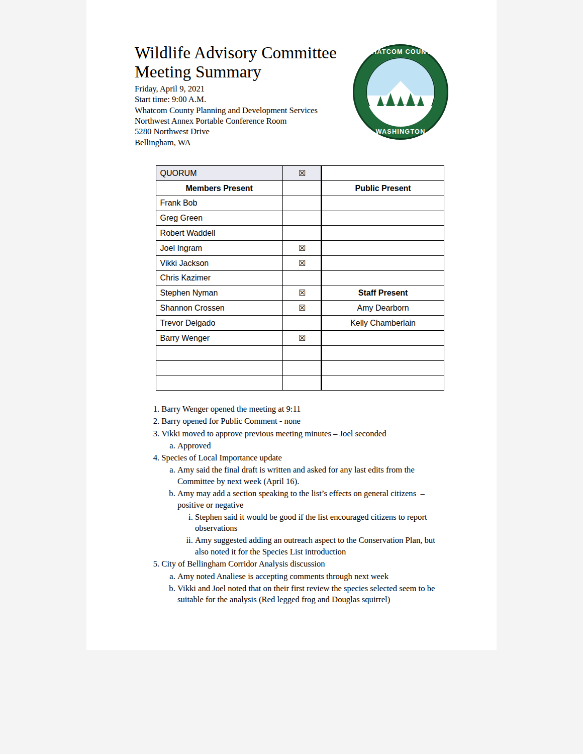Wildlife Advisory Committee
Meeting Summary
Friday, April 9, 2021
Start time: 9:00 A.M.
Whatcom County Planning and Development Services
Northwest Annex Portable Conference Room
5280 Northwest Drive
Bellingham, WA
Whatcom County
Washington
| QUORUM | ☒ | |
| Members Present | | Public Present |
| Frank Bob | | |
| Greg Green | | |
| Robert Waddell | | |
| Joel Ingram | ☒ | |
| Vikki Jackson | ☒ | |
| Chris Kazimer | | |
| Stephen Nyman | ☒ | Staff Present |
| Shannon Crossen | ☒ | Amy Dearborn |
| Trevor Delgado | | Kelly Chamberlain |
| Barry Wenger | ☒ | |
Barry Wenger opened the meeting at 9:11
Barry opened for Public Comment - none
Vikki moved to approve previous meeting minutes – Joel seconded
Approved
Species of Local Importance update
Amy said the final draft is written and asked for any last edits from the Committee by next week (April 16).
Amy may add a section speaking to the list’s effects on general citizens – positive or negative
Stephen said it would be good if the list encouraged citizens to report observations
Amy suggested adding an outreach aspect to the Conservation Plan, but also noted it for the Species List introduction
City of Bellingham Corridor Analysis discussion
Amy noted Analiese is accepting comments through next week
Vikki and Joel noted that on their first review the species selected seem to be suitable for the analysis (Red legged frog and Douglas squirrel)